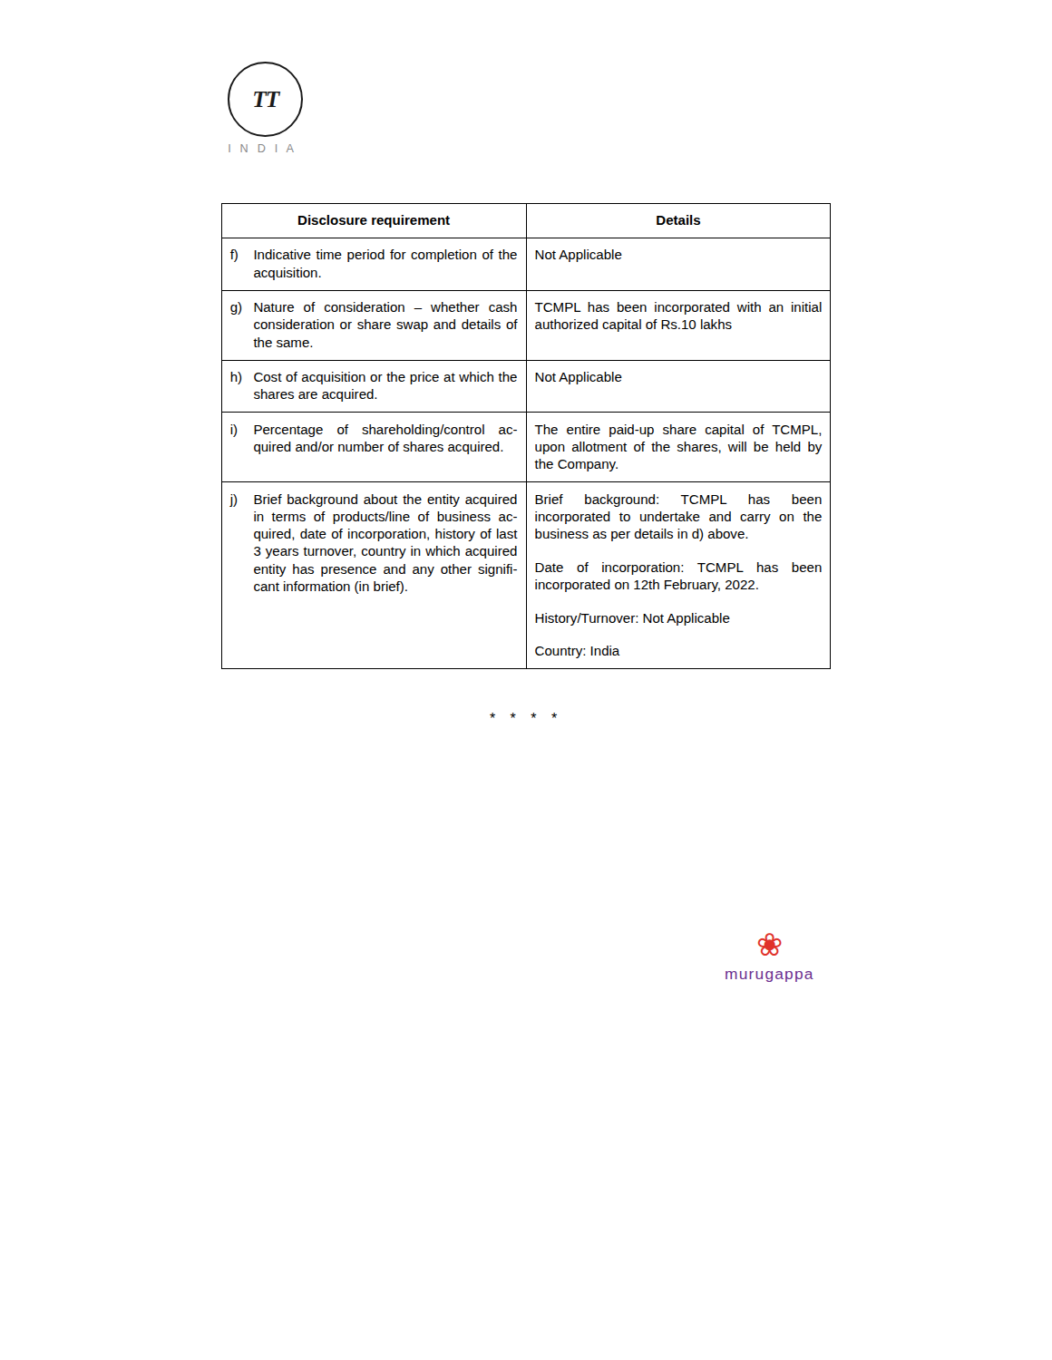TT
I N D I A
| Disclosure requirement | Details |
| --- | --- |
| f) Indicative time period for completion of the acquisition. | Not Applicable |
| g) Nature of consideration – whether cash consideration or share swap and details of the same. | TCMPL has been incorporated with an initial authorized capital of Rs.10 lakhs |
| h) Cost of acquisition or the price at which the shares are acquired. | Not Applicable |
| i) Percentage of shareholding/control acquired and/or number of shares acquired. | The entire paid-up share capital of TCMPL, upon allotment of the shares, will be held by the Company. |
| j) Brief background about the entity acquired in terms of products/line of business acquired, date of incorporation, history of last 3 years turnover, country in which acquired entity has presence and any other significant information (in brief). | Brief background: TCMPL has been incorporated to undertake and carry on the business as per details in d) above. Date of incorporation: TCMPL has been incorporated on 12th February, 2022. History/Turnover: Not Applicable Country: India |
* * * *
❀
murugappa